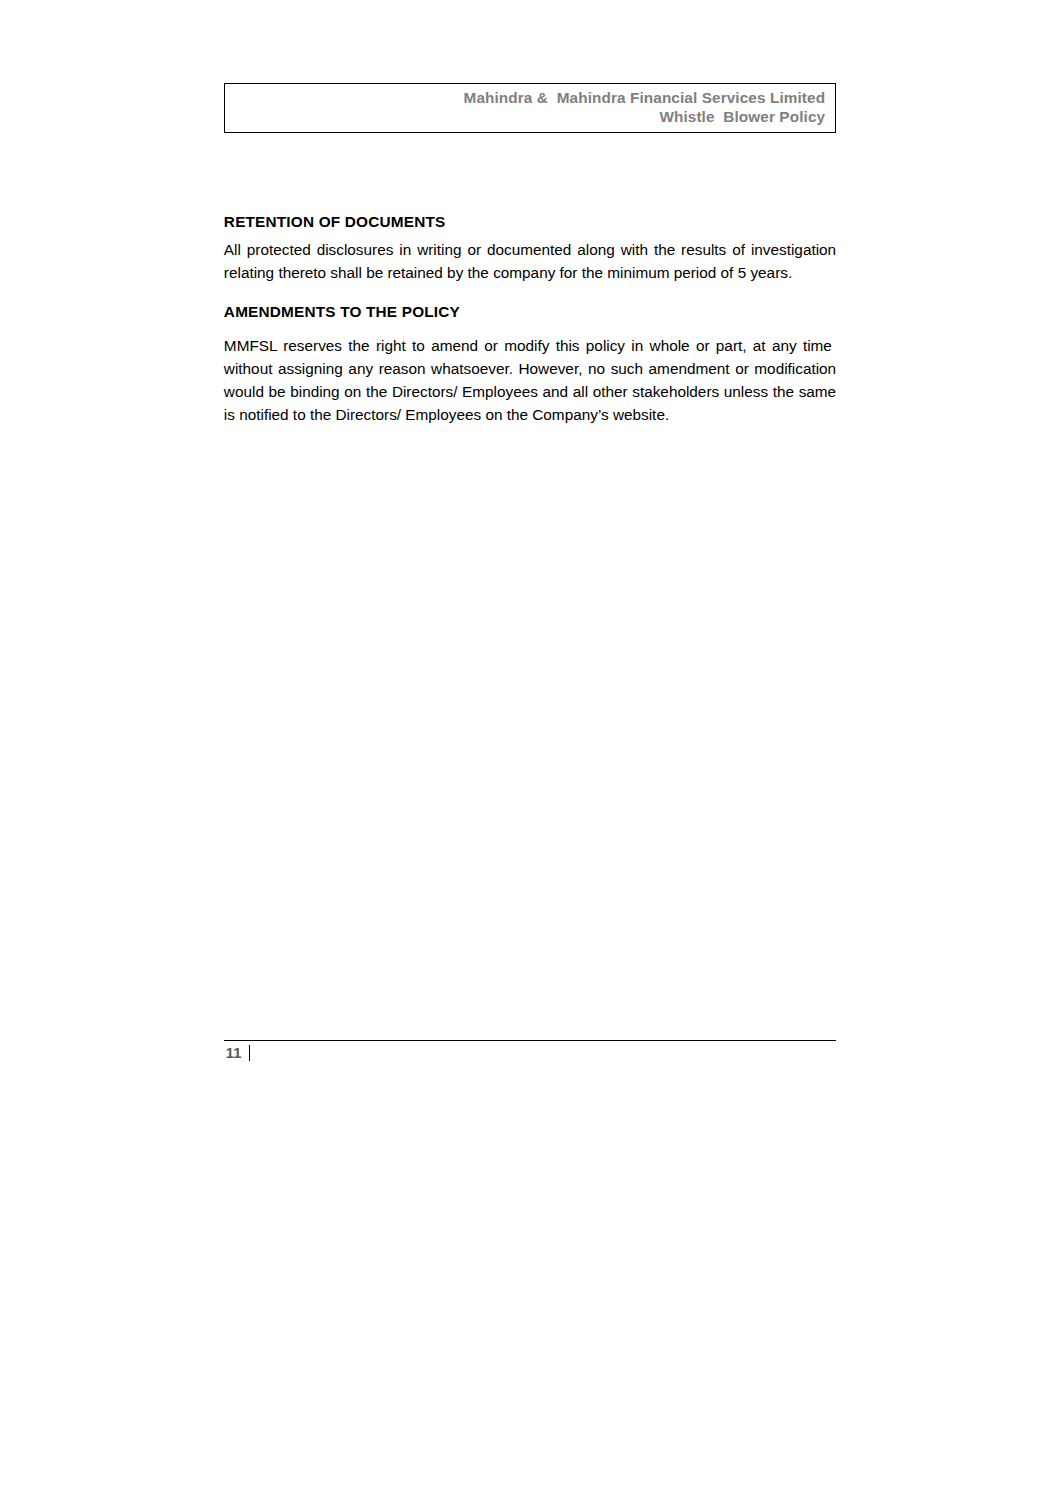Mahindra & Mahindra Financial Services Limited
Whistle Blower Policy
RETENTION OF DOCUMENTS
All protected disclosures in writing or documented along with the results of investigation relating thereto shall be retained by the company for the minimum period of 5 years.
AMENDMENTS TO THE POLICY
MMFSL reserves the right to amend or modify this policy in whole or part, at any time without assigning any reason whatsoever. However, no such amendment or modification would be binding on the Directors/ Employees and all other stakeholders unless the same is notified to the Directors/ Employees on the Company’s website.
11